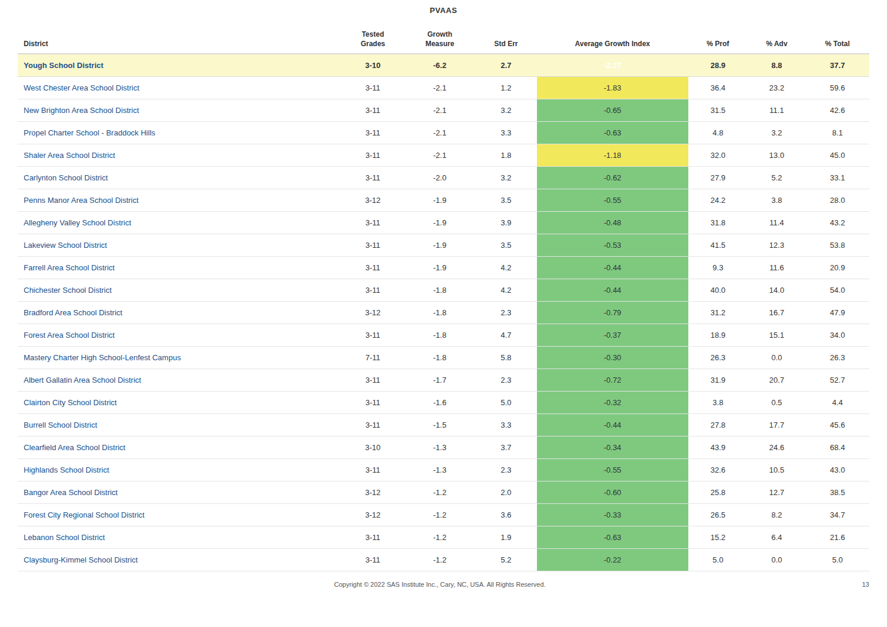PVAAS
| District | Tested Grades | Growth Measure | Std Err | Average Growth Index | % Prof | % Adv | % Total |
| --- | --- | --- | --- | --- | --- | --- | --- |
| Yough School District | 3-10 | -6.2 | 2.7 | -2.27 | 28.9 | 8.8 | 37.7 |
| West Chester Area School District | 3-11 | -2.1 | 1.2 | -1.83 | 36.4 | 23.2 | 59.6 |
| New Brighton Area School District | 3-11 | -2.1 | 3.2 | -0.65 | 31.5 | 11.1 | 42.6 |
| Propel Charter School - Braddock Hills | 3-11 | -2.1 | 3.3 | -0.63 | 4.8 | 3.2 | 8.1 |
| Shaler Area School District | 3-11 | -2.1 | 1.8 | -1.18 | 32.0 | 13.0 | 45.0 |
| Carlynton School District | 3-11 | -2.0 | 3.2 | -0.62 | 27.9 | 5.2 | 33.1 |
| Penns Manor Area School District | 3-12 | -1.9 | 3.5 | -0.55 | 24.2 | 3.8 | 28.0 |
| Allegheny Valley School District | 3-11 | -1.9 | 3.9 | -0.48 | 31.8 | 11.4 | 43.2 |
| Lakeview School District | 3-11 | -1.9 | 3.5 | -0.53 | 41.5 | 12.3 | 53.8 |
| Farrell Area School District | 3-11 | -1.9 | 4.2 | -0.44 | 9.3 | 11.6 | 20.9 |
| Chichester School District | 3-11 | -1.8 | 4.2 | -0.44 | 40.0 | 14.0 | 54.0 |
| Bradford Area School District | 3-12 | -1.8 | 2.3 | -0.79 | 31.2 | 16.7 | 47.9 |
| Forest Area School District | 3-11 | -1.8 | 4.7 | -0.37 | 18.9 | 15.1 | 34.0 |
| Mastery Charter High School-Lenfest Campus | 7-11 | -1.8 | 5.8 | -0.30 | 26.3 | 0.0 | 26.3 |
| Albert Gallatin Area School District | 3-11 | -1.7 | 2.3 | -0.72 | 31.9 | 20.7 | 52.7 |
| Clairton City School District | 3-11 | -1.6 | 5.0 | -0.32 | 3.8 | 0.5 | 4.4 |
| Burrell School District | 3-11 | -1.5 | 3.3 | -0.44 | 27.8 | 17.7 | 45.6 |
| Clearfield Area School District | 3-10 | -1.3 | 3.7 | -0.34 | 43.9 | 24.6 | 68.4 |
| Highlands School District | 3-11 | -1.3 | 2.3 | -0.55 | 32.6 | 10.5 | 43.0 |
| Bangor Area School District | 3-12 | -1.2 | 2.0 | -0.60 | 25.8 | 12.7 | 38.5 |
| Forest City Regional School District | 3-12 | -1.2 | 3.6 | -0.33 | 26.5 | 8.2 | 34.7 |
| Lebanon School District | 3-11 | -1.2 | 1.9 | -0.63 | 15.2 | 6.4 | 21.6 |
| Claysburg-Kimmel School District | 3-11 | -1.2 | 5.2 | -0.22 | 5.0 | 0.0 | 5.0 |
Copyright © 2022 SAS Institute Inc., Cary, NC, USA. All Rights Reserved. 13